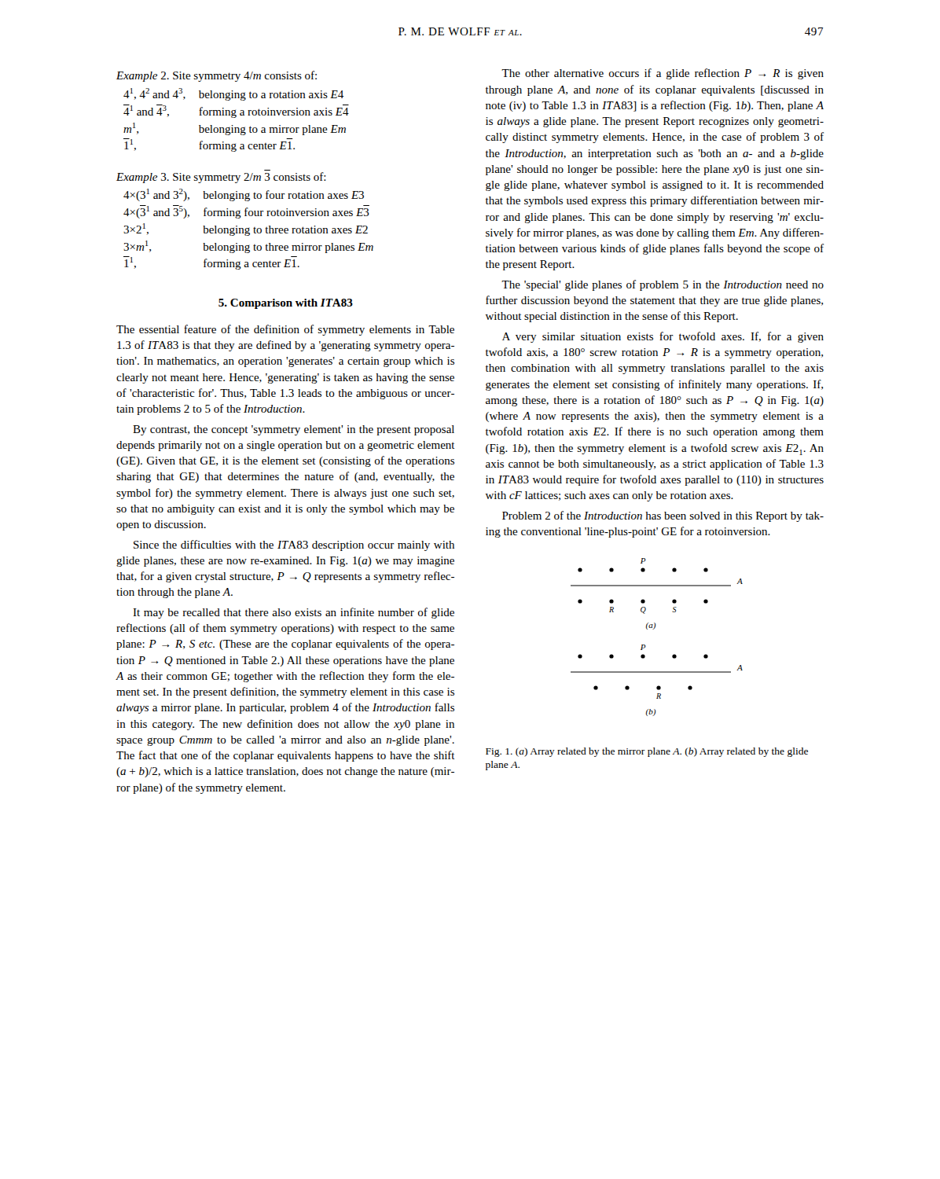P. M. DE WOLFF et al. 497
Example 2. Site symmetry 4/m consists of:
| 4 1 , 4 2 and 4 3 , | belonging to a rotation axis E 4 |
| 4 1 and 4 3 , | forming a rotoinversion axis E 4 |
| m 1 , | belonging to a mirror plane Em |
| 1 1 , | forming a center E 1 . |
Example 3. Site symmetry 2/m 3 consists of:
| 4×(3 1 and 3 2 ), | belonging to four rotation axes E 3 |
| 4×( 3 1 and 3 5 ), | forming four rotoinversion axes E 3 |
| 3×2 1 , | belonging to three rotation axes E 2 |
| 3× m 1 , | belonging to three mirror planes Em |
| 1 1 , | forming a center E 1 . |
5. Comparison with ITA83
The essential feature of the definition of symmetry elements in Table 1.3 of ITA83 is that they are defined by a 'generating symmetry operation'. In mathematics, an operation 'generates' a certain group which is clearly not meant here. Hence, 'generating' is taken as having the sense of 'characteristic for'. Thus, Table 1.3 leads to the ambiguous or uncertain problems 2 to 5 of the Introduction.
By contrast, the concept 'symmetry element' in the present proposal depends primarily not on a single operation but on a geometric element (GE). Given that GE, it is the element set (consisting of the operations sharing that GE) that determines the nature of (and, eventually, the symbol for) the symmetry element. There is always just one such set, so that no ambiguity can exist and it is only the symbol which may be open to discussion.
Since the difficulties with the ITA83 description occur mainly with glide planes, these are now re-examined. In Fig. 1(a) we may imagine that, for a given crystal structure, P → Q represents a symmetry reflection through the plane A.
It may be recalled that there also exists an infinite number of glide reflections (all of them symmetry operations) with respect to the same plane: P → R, S etc. (These are the coplanar equivalents of the operation P → Q mentioned in Table 2.) All these operations have the plane A as their common GE; together with the reflection they form the element set. In the present definition, the symmetry element in this case is always a mirror plane. In particular, problem 4 of the Introduction falls in this category. The new definition does not allow the xy0 plane in space group Cmmm to be called 'a mirror and also an n-glide plane'. The fact that one of the coplanar equivalents happens to have the shift (a + b)/2, which is a lattice translation, does not change the nature (mirror plane) of the symmetry element.
The other alternative occurs if a glide reflection P → R is given through plane A, and none of its coplanar equivalents [discussed in note (iv) to Table 1.3 in ITA83] is a reflection (Fig. 1b). Then, plane A is always a glide plane. The present Report recognizes only geometrically distinct symmetry elements. Hence, in the case of problem 3 of the Introduction, an interpretation such as 'both an a- and a b-glide plane' should no longer be possible: here the plane xy0 is just one single glide plane, whatever symbol is assigned to it. It is recommended that the symbols used express this primary differentiation between mirror and glide planes. This can be done simply by reserving 'm' exclusively for mirror planes, as was done by calling them Em. Any differentiation between various kinds of glide planes falls beyond the scope of the present Report.
The 'special' glide planes of problem 5 in the Introduction need no further discussion beyond the statement that they are true glide planes, without special distinction in the sense of this Report.
A very similar situation exists for twofold axes. If, for a given twofold axis, a 180° screw rotation P → R is a symmetry operation, then combination with all symmetry translations parallel to the axis generates the element set consisting of infinitely many operations. If, among these, there is a rotation of 180° such as P → Q in Fig. 1(a) (where A now represents the axis), then the symmetry element is a twofold rotation axis E2. If there is no such operation among them (Fig. 1b), then the symmetry element is a twofold screw axis E21. An axis cannot be both simultaneously, as a strict application of Table 1.3 in ITA83 would require for twofold axes parallel to (110) in structures with cF lattices; such axes can only be rotation axes.
Problem 2 of the Introduction has been solved in this Report by taking the conventional 'line-plus-point' GE for a rotoinversion.
P A R Q S (a) P A R (b)
Fig. 1. (a) Array related by the mirror plane A. (b) Array related by the glide plane A.